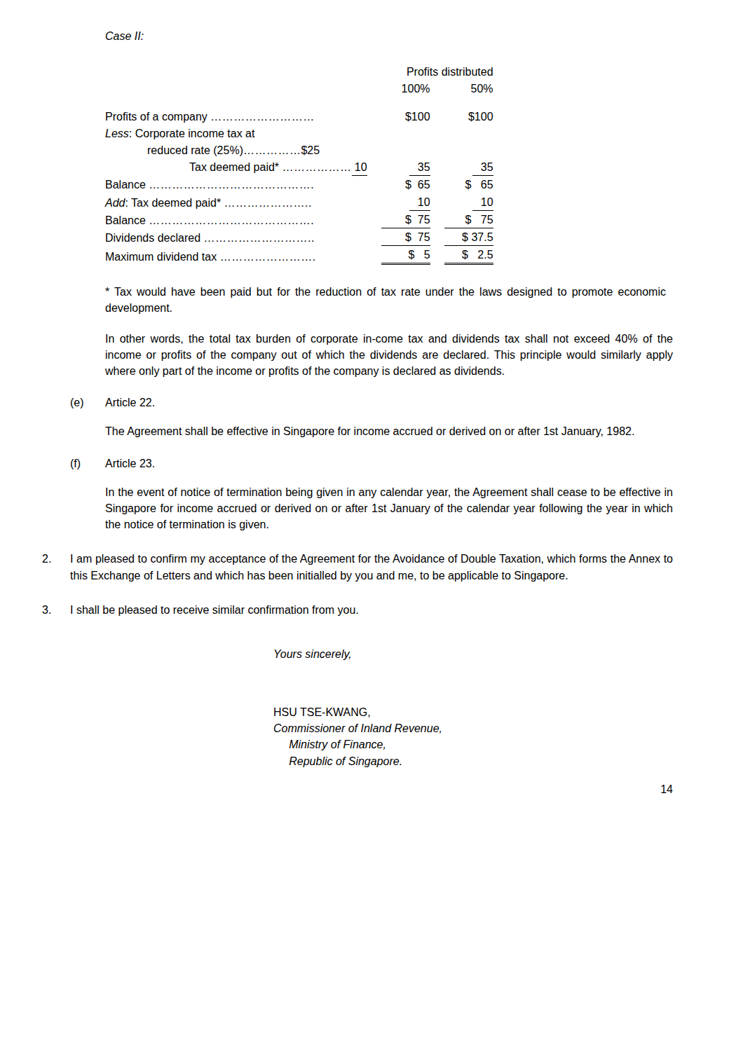Case II:
| | Profits distributed |
| | 100% | 50% |
| Profits of a company ……………………… | $100 | $100 |
| Less : Corporate income tax at | | |
| reduced rate (25%) …………… $25 | | |
| Tax deemed paid* ……………… 10 | 35 | 35 |
| Balance ……………………………………. | $ 65 | $ 65 |
| Add : Tax deemed paid* ………………….. | 10 | 10 |
| Balance ……………………………………. | $ 75 | $ 75 |
| Dividends declared ……………………….. | $ 75 | $ 37.5 |
| Maximum dividend tax ……………………. | $ 5 | $ 2.5 |
* Tax would have been paid but for the reduction of tax rate under the laws designed to promote economic development.
In other words, the total tax burden of corporate in-come tax and dividends tax shall not exceed 40% of the income or profits of the company out of which the dividends are declared. This principle would similarly apply where only part of the income or profits of the company is declared as dividends.
(e)
Article 22.
The Agreement shall be effective in Singapore for income accrued or derived on or after 1st January, 1982.
(f)
Article 23.
In the event of notice of termination being given in any calendar year, the Agreement shall cease to be effective in Singapore for income accrued or derived on or after 1st January of the calendar year following the year in which the notice of termination is given.
2.
I am pleased to confirm my acceptance of the Agreement for the Avoidance of Double Taxation, which forms the Annex to this Exchange of Letters and which has been initialled by you and me, to be applicable to Singapore.
3.
I shall be pleased to receive similar confirmation from you.
Yours sincerely,
HSU TSE-KWANG,
Commissioner of Inland Revenue,
Ministry of Finance,
Republic of Singapore.
14